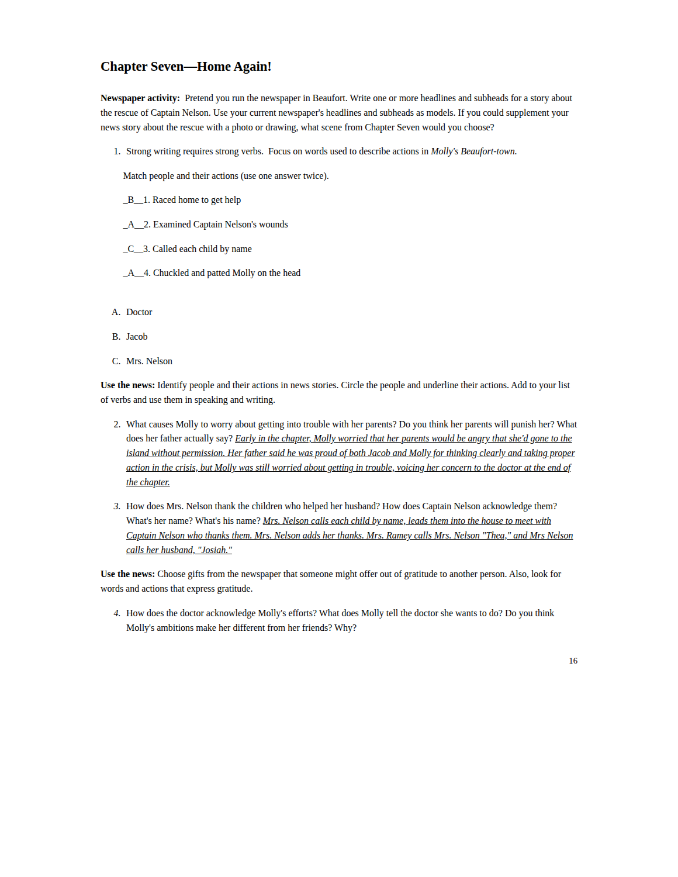Chapter Seven—Home Again!
Newspaper activity: Pretend you run the newspaper in Beaufort. Write one or more headlines and subheads for a story about the rescue of Captain Nelson. Use your current newspaper's headlines and subheads as models. If you could supplement your news story about the rescue with a photo or drawing, what scene from Chapter Seven would you choose?
Strong writing requires strong verbs. Focus on words used to describe actions in Molly's Beaufort-town.
Match people and their actions (use one answer twice).
_B__1. Raced home to get help
_A__2. Examined Captain Nelson's wounds
_C__3. Called each child by name
_A__4. Chuckled and patted Molly on the head
Doctor
Jacob
Mrs. Nelson
Use the news: Identify people and their actions in news stories. Circle the people and underline their actions. Add to your list of verbs and use them in speaking and writing.
What causes Molly to worry about getting into trouble with her parents? Do you think her parents will punish her? What does her father actually say? Early in the chapter, Molly worried that her parents would be angry that she'd gone to the island without permission. Her father said he was proud of both Jacob and Molly for thinking clearly and taking proper action in the crisis, but Molly was still worried about getting in trouble, voicing her concern to the doctor at the end of the chapter.
How does Mrs. Nelson thank the children who helped her husband? How does Captain Nelson acknowledge them? What's her name? What's his name? Mrs. Nelson calls each child by name, leads them into the house to meet with Captain Nelson who thanks them. Mrs. Nelson adds her thanks. Mrs. Ramey calls Mrs. Nelson "Thea," and Mrs Nelson calls her husband, "Josiah."
Use the news: Choose gifts from the newspaper that someone might offer out of gratitude to another person. Also, look for words and actions that express gratitude.
How does the doctor acknowledge Molly's efforts? What does Molly tell the doctor she wants to do? Do you think Molly's ambitions make her different from her friends? Why?
16